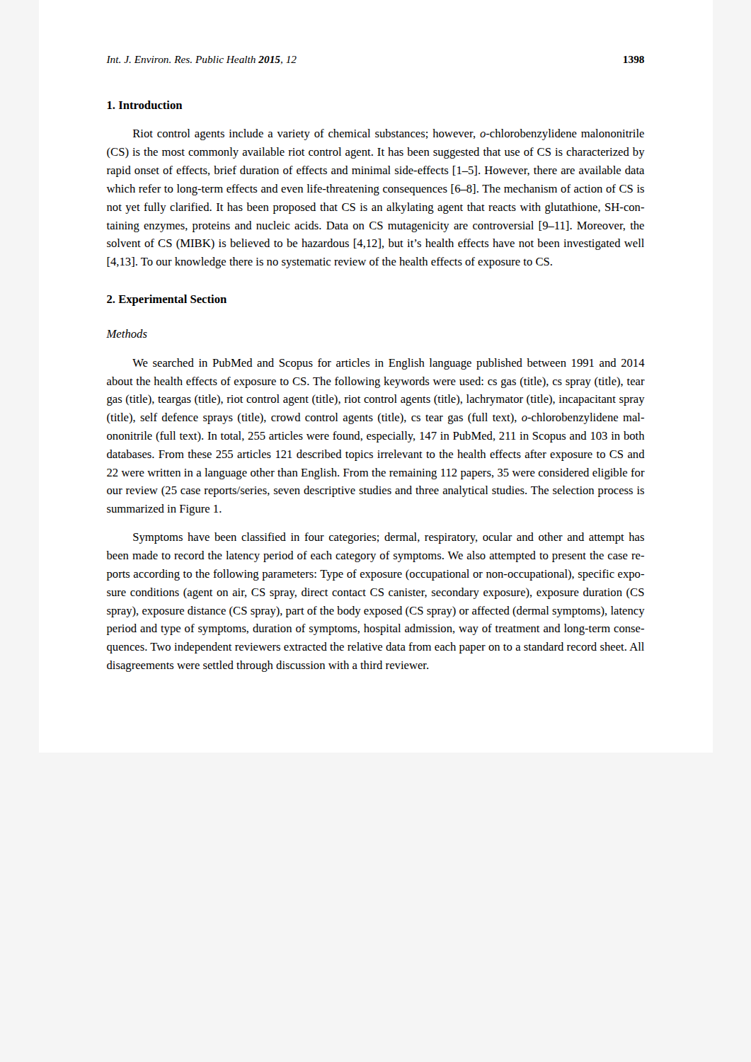Int. J. Environ. Res. Public Health 2015, 12 1398
1. Introduction
Riot control agents include a variety of chemical substances; however, o-chlorobenzylidene malononitrile (CS) is the most commonly available riot control agent. It has been suggested that use of CS is characterized by rapid onset of effects, brief duration of effects and minimal side-effects [1–5]. However, there are available data which refer to long-term effects and even life-threatening consequences [6–8]. The mechanism of action of CS is not yet fully clarified. It has been proposed that CS is an alkylating agent that reacts with glutathione, SH-containing enzymes, proteins and nucleic acids. Data on CS mutagenicity are controversial [9–11]. Moreover, the solvent of CS (MIBK) is believed to be hazardous [4,12], but it’s health effects have not been investigated well [4,13]. To our knowledge there is no systematic review of the health effects of exposure to CS.
2. Experimental Section
Methods
We searched in PubMed and Scopus for articles in English language published between 1991 and 2014 about the health effects of exposure to CS. The following keywords were used: cs gas (title), cs spray (title), tear gas (title), teargas (title), riot control agent (title), riot control agents (title), lachrymator (title), incapacitant spray (title), self defence sprays (title), crowd control agents (title), cs tear gas (full text), o-chlorobenzylidene malononitrile (full text). In total, 255 articles were found, especially, 147 in PubMed, 211 in Scopus and 103 in both databases. From these 255 articles 121 described topics irrelevant to the health effects after exposure to CS and 22 were written in a language other than English. From the remaining 112 papers, 35 were considered eligible for our review (25 case reports/series, seven descriptive studies and three analytical studies. The selection process is summarized in Figure 1.
Symptoms have been classified in four categories; dermal, respiratory, ocular and other and attempt has been made to record the latency period of each category of symptoms. We also attempted to present the case reports according to the following parameters: Type of exposure (occupational or non-occupational), specific exposure conditions (agent on air, CS spray, direct contact CS canister, secondary exposure), exposure duration (CS spray), exposure distance (CS spray), part of the body exposed (CS spray) or affected (dermal symptoms), latency period and type of symptoms, duration of symptoms, hospital admission, way of treatment and long-term consequences. Two independent reviewers extracted the relative data from each paper on to a standard record sheet. All disagreements were settled through discussion with a third reviewer.